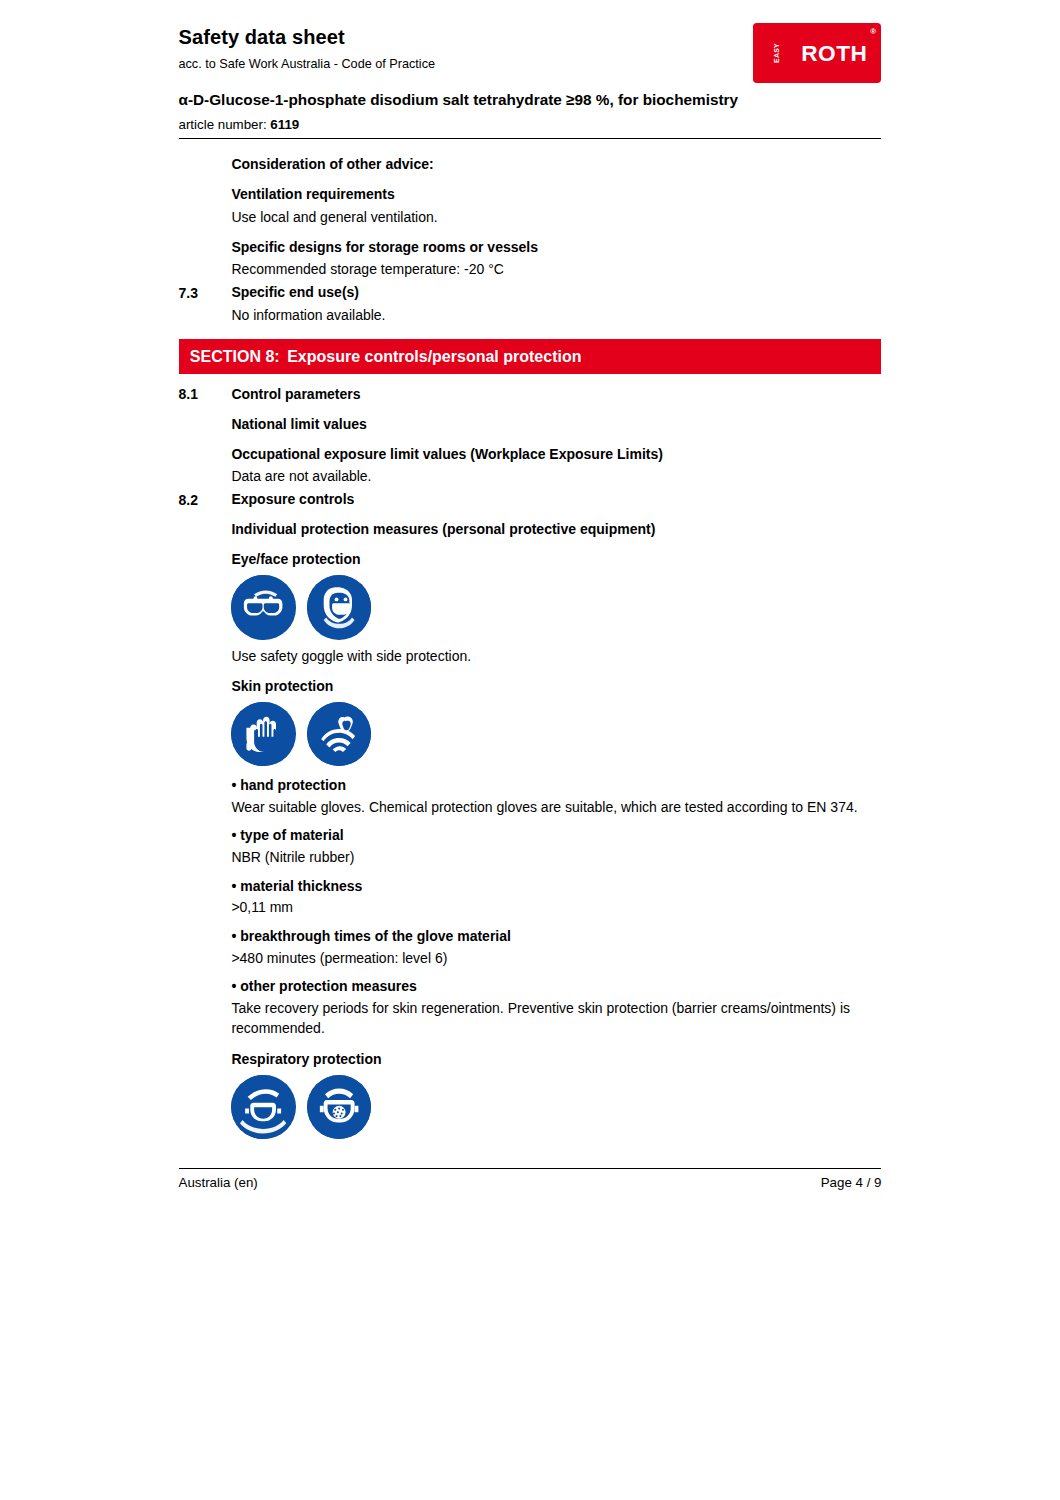® EASYROTH
Safety data sheet
acc. to Safe Work Australia - Code of Practice
α-D-Glucose-1-phosphate disodium salt tetrahydrate ≥98 %, for biochemistry
article number: 6119
Consideration of other advice:
Ventilation requirements
Use local and general ventilation.
Specific designs for storage rooms or vessels
Recommended storage temperature: -20 °C
7.3
Specific end use(s)
No information available.
SECTION 8: Exposure controls/personal protection
8.1
Control parameters
National limit values
Occupational exposure limit values (Workplace Exposure Limits)
Data are not available.
8.2
Exposure controls
Individual protection measures (personal protective equipment)
Eye/face protection
Use safety goggle with side protection.
Skin protection
• hand protection
Wear suitable gloves. Chemical protection gloves are suitable, which are tested according to EN 374.
• type of material
NBR (Nitrile rubber)
• material thickness
>0,11 mm
• breakthrough times of the glove material
>480 minutes (permeation: level 6)
• other protection measures
Take recovery periods for skin regeneration. Preventive skin protection (barrier creams/ointments) is recommended.
Respiratory protection
Australia (en) Page 4 / 9